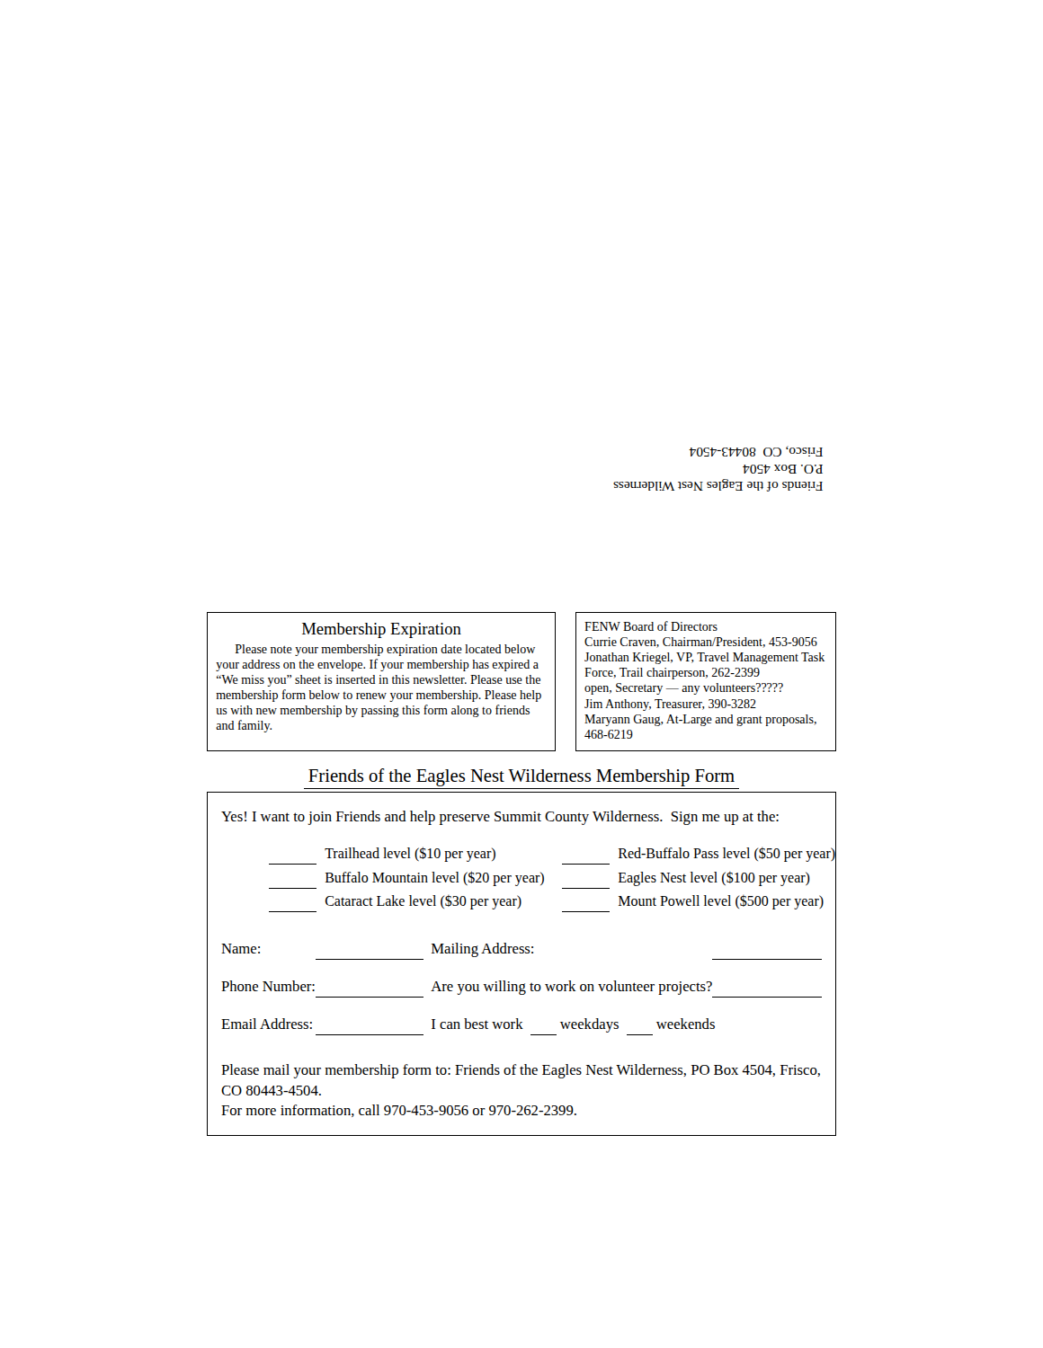Friends of the Eagles Nest Wilderness
P.O. Box 4504
Frisco, CO 80443-4504
Membership Expiration
Please note your membership expiration date located below your address on the envelope. If your membership has expired a “We miss you” sheet is inserted in this newsletter. Please use the membership form below to renew your membership. Please help us with new membership by passing this form along to friends and family.
FENW Board of Directors
Currie Craven, Chairman/President, 453-9056
Jonathan Kriegel, VP, Travel Management Task Force, Trail chairperson, 262-2399
open, Secretary — any volunteers?????
Jim Anthony, Treasurer, 390-3282
Maryann Gaug, At-Large and grant proposals, 468-6219
Friends of the Eagles Nest Wilderness Membership Form
Yes! I want to join Friends and help preserve Summit County Wilderness. Sign me up at the:
| | Trailhead level ($10 per year) | | | Red-Buffalo Pass level ($50 per year) |
| | Buffalo Mountain level ($20 per year) | | | Eagles Nest level ($100 per year) |
| | Cataract Lake level ($30 per year) | | | Mount Powell level ($500 per year) |
| Name: | | | Mailing Address: | |
| Phone Number: | | | Are you willing to work on volunteer projects? | |
| Email Address: | | | I can best work weekdays weekends |
Please mail your membership form to: Friends of the Eagles Nest Wilderness, PO Box 4504, Frisco, CO 80443-4504.
For more information, call 970-453-9056 or 970-262-2399.